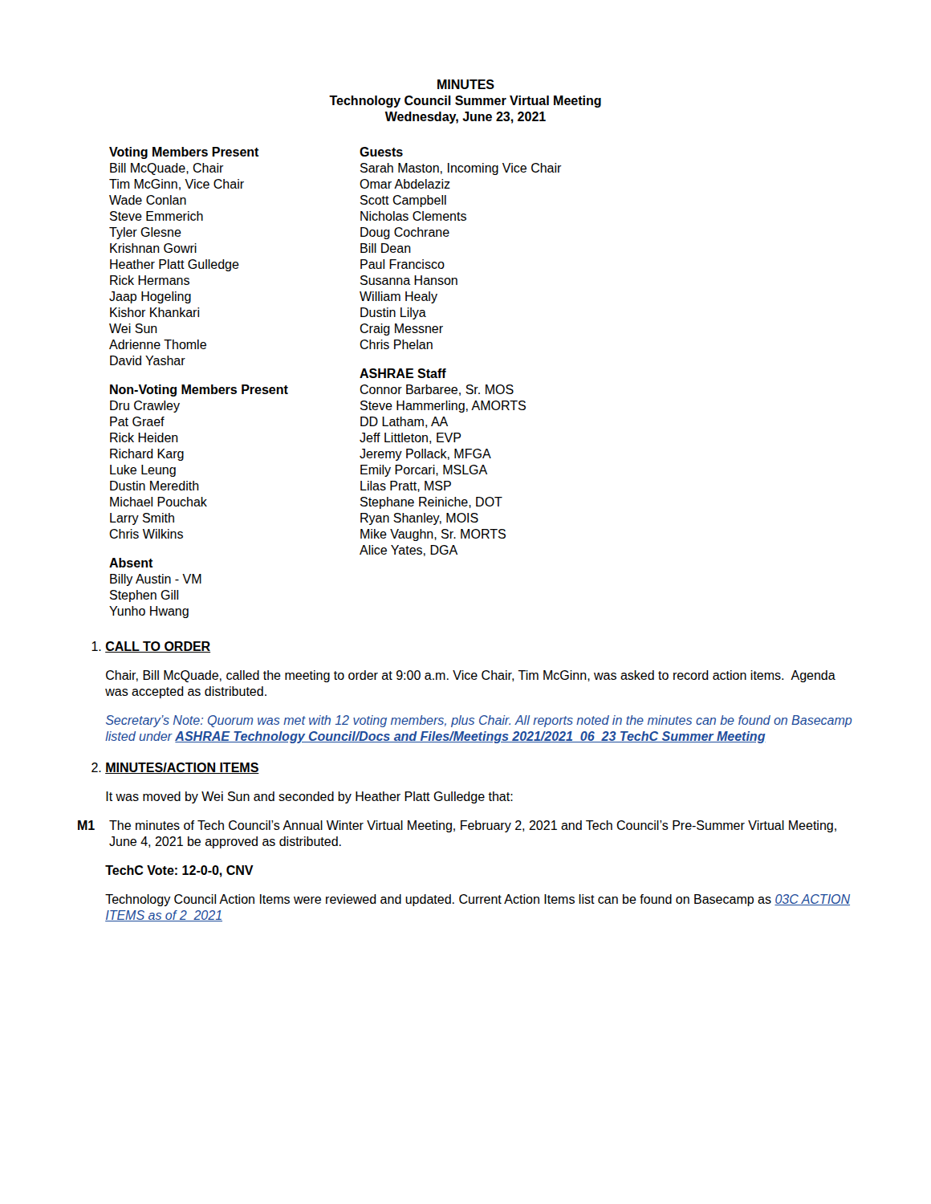MINUTES
Technology Council Summer Virtual Meeting
Wednesday, June 23, 2021
Voting Members Present
Bill McQuade, Chair
Tim McGinn, Vice Chair
Wade Conlan
Steve Emmerich
Tyler Glesne
Krishnan Gowri
Heather Platt Gulledge
Rick Hermans
Jaap Hogeling
Kishor Khankari
Wei Sun
Adrienne Thomle
David Yashar
Non-Voting Members Present
Dru Crawley
Pat Graef
Rick Heiden
Richard Karg
Luke Leung
Dustin Meredith
Michael Pouchak
Larry Smith
Chris Wilkins
Absent
Billy Austin - VM
Stephen Gill
Yunho Hwang
Guests
Sarah Maston, Incoming Vice Chair
Omar Abdelaziz
Scott Campbell
Nicholas Clements
Doug Cochrane
Bill Dean
Paul Francisco
Susanna Hanson
William Healy
Dustin Lilya
Craig Messner
Chris Phelan
ASHRAE Staff
Connor Barbaree, Sr. MOS
Steve Hammerling, AMORTS
DD Latham, AA
Jeff Littleton, EVP
Jeremy Pollack, MFGA
Emily Porcari, MSLGA
Lilas Pratt, MSP
Stephane Reiniche, DOT
Ryan Shanley, MOIS
Mike Vaughn, Sr. MORTS
Alice Yates, DGA
CALL TO ORDER
Chair, Bill McQuade, called the meeting to order at 9:00 a.m. Vice Chair, Tim McGinn, was asked to record action items. Agenda was accepted as distributed.
Secretary’s Note: Quorum was met with 12 voting members, plus Chair. All reports noted in the minutes can be found on Basecamp listed under ASHRAE Technology Council/Docs and Files/Meetings 2021/2021_06_23 TechC Summer Meeting
MINUTES/ACTION ITEMS
It was moved by Wei Sun and seconded by Heather Platt Gulledge that:
M1
The minutes of Tech Council’s Annual Winter Virtual Meeting, February 2, 2021 and Tech Council’s Pre-Summer Virtual Meeting, June 4, 2021 be approved as distributed.
TechC Vote: 12-0-0, CNV
Technology Council Action Items were reviewed and updated. Current Action Items list can be found on Basecamp as 03C ACTION ITEMS as of 2_2021